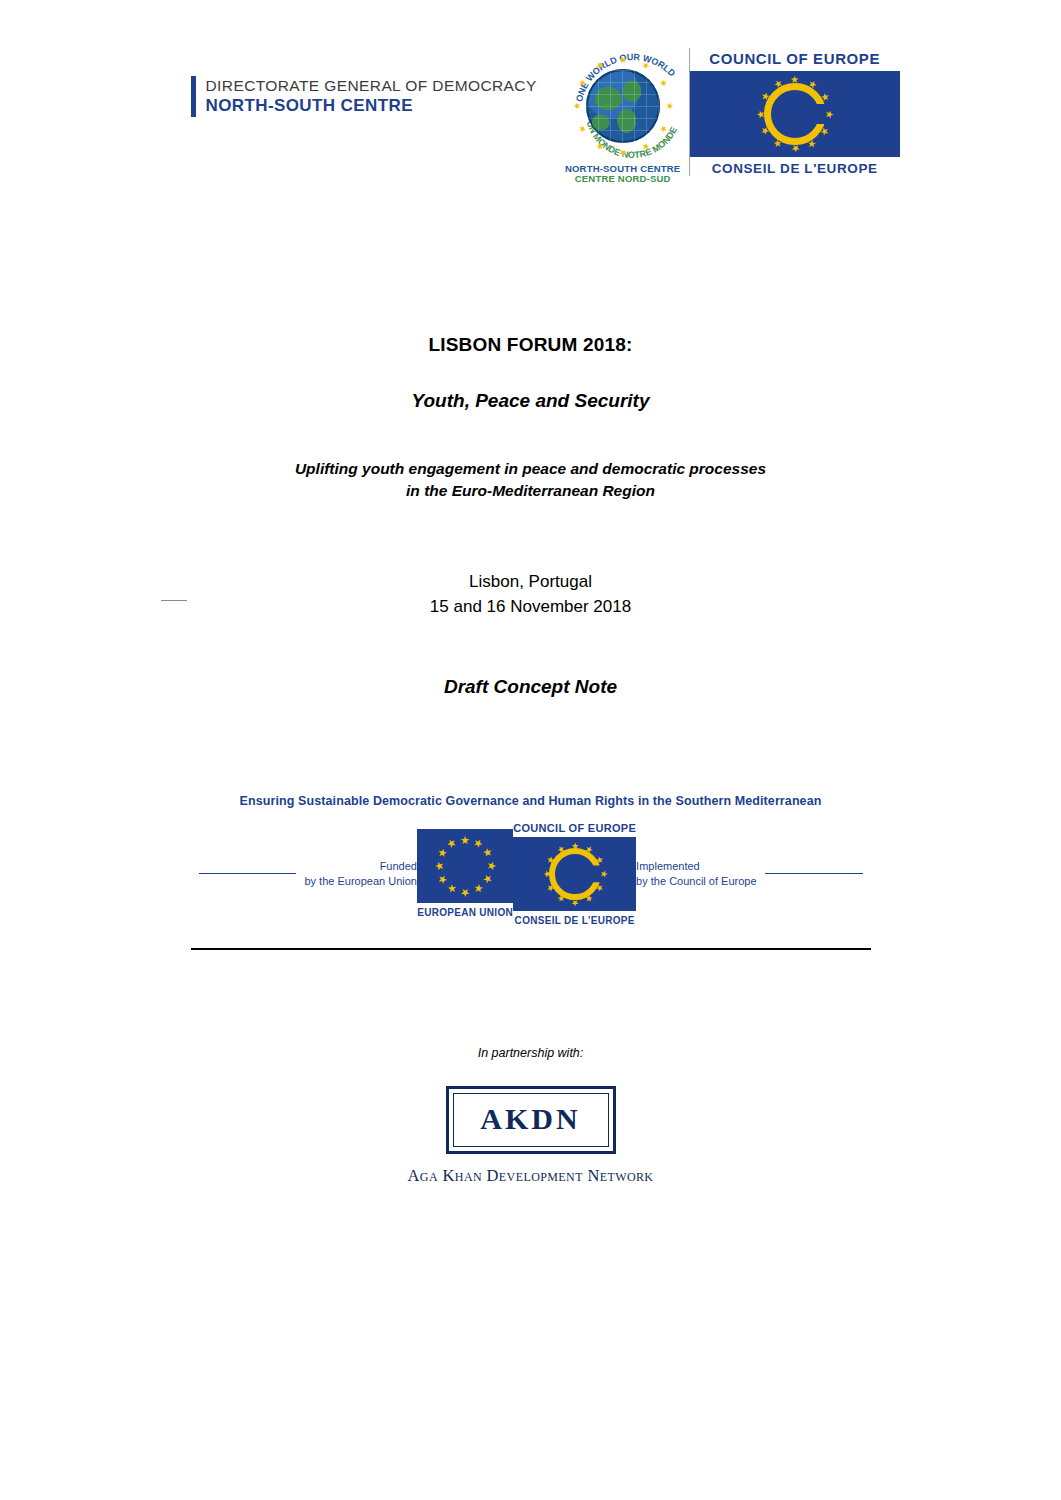DIRECTORATE GENERAL OF DEMOCRACY
NORTH-SOUTH CENTRE
ONE WORLD OUR WORLD UN MONDE NOTRE MONDE
NORTH-SOUTH CENTRE
CENTRE NORD-SUD
COUNCIL OF EUROPE
CONSEIL DE L'EUROPE
LISBON FORUM 2018:
Youth, Peace and Security
Uplifting youth engagement in peace and democratic processes
in the Euro-Mediterranean Region
Lisbon, Portugal
15 and 16 November 2018
Draft Concept Note
Ensuring Sustainable Democratic Governance and Human Rights in the Southern Mediterranean
Funded
by the European Union
EUROPEAN UNION
COUNCIL OF EUROPE
CONSEIL DE L'EUROPE
Implemented
by the Council of Europe
In partnership with:
AKDN
Aga Khan Development Network